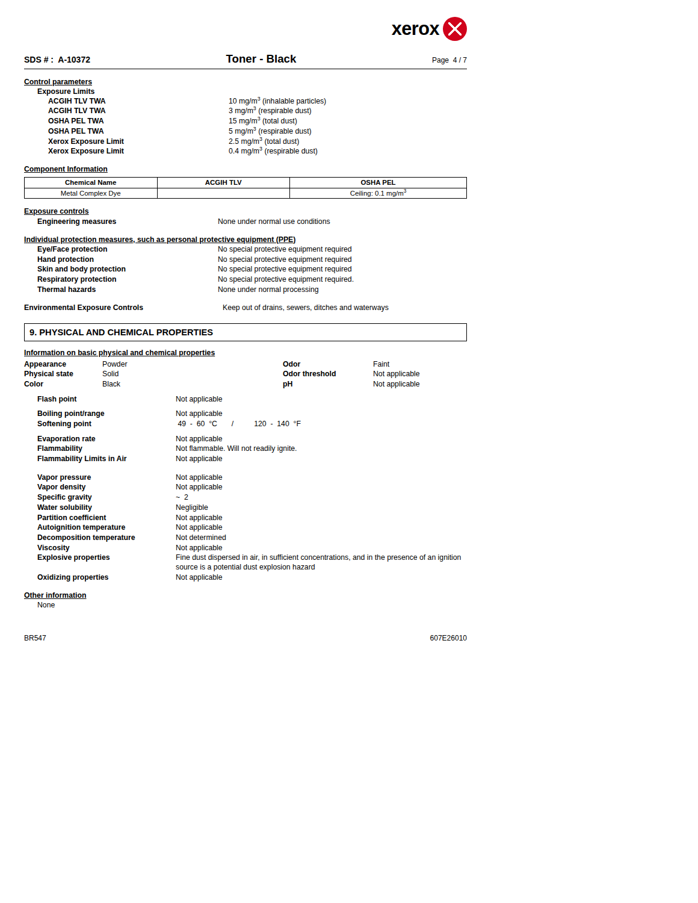xerox
SDS # : A-10372
Toner - Black
Page 4 / 7
Control parameters
Exposure Limits
| ACGIH TLV TWA | 10 mg/m 3 (inhalable particles) |
| ACGIH TLV TWA | 3 mg/m 3 (respirable dust) |
| OSHA PEL TWA | 15 mg/m 3 (total dust) |
| OSHA PEL TWA | 5 mg/m 3 (respirable dust) |
| Xerox Exposure Limit | 2.5 mg/m 3 (total dust) |
| Xerox Exposure Limit | 0.4 mg/m 3 (respirable dust) |
Component Information
| Chemical Name | ACGIH TLV | OSHA PEL |
| --- | --- | --- |
| Metal Complex Dye | | Ceiling: 0.1 mg/m 3 |
Exposure controls
| Engineering measures | None under normal use conditions |
Individual protection measures, such as personal protective equipment (PPE)
| Eye/Face protection | No special protective equipment required |
| Hand protection | No special protective equipment required |
| Skin and body protection | No special protective equipment required |
| Respiratory protection | No special protective equipment required. |
| Thermal hazards | None under normal processing |
| Environmental Exposure Controls | Keep out of drains, sewers, ditches and waterways |
9. PHYSICAL AND CHEMICAL PROPERTIES
Information on basic physical and chemical properties
| Appearance | Powder | Odor | Faint |
| Physical state | Solid | Odor threshold | Not applicable |
| Color | Black | pH | Not applicable |
| Flash point | Not applicable |
| Boiling point/range | Not applicable |
| Softening point | 49 - 60 °C / 120 - 140 °F |
| Evaporation rate | Not applicable |
| Flammability | Not flammable. Will not readily ignite. |
| Flammability Limits in Air | Not applicable |
| Vapor pressure | Not applicable |
| Vapor density | Not applicable |
| Specific gravity | ~ 2 |
| Water solubility | Negligible |
| Partition coefficient | Not applicable |
| Autoignition temperature | Not applicable |
| Decomposition temperature | Not determined |
| Viscosity | Not applicable |
| Explosive properties | Fine dust dispersed in air, in sufficient concentrations, and in the presence of an ignition source is a potential dust explosion hazard |
| Oxidizing properties | Not applicable |
Other information
None
BR547
607E26010